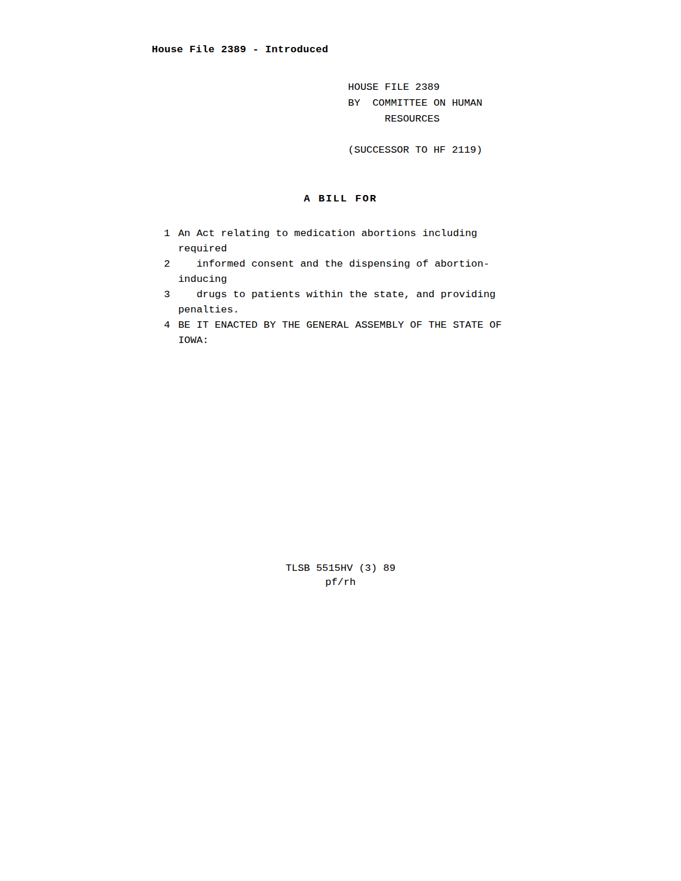House File 2389 - Introduced
HOUSE FILE 2389 BY COMMITTEE ON HUMAN RESOURCES (SUCCESSOR TO HF 2119)
A BILL FOR
1 An Act relating to medication abortions including required
2 informed consent and the dispensing of abortion-inducing
3 drugs to patients within the state, and providing penalties.
4 BE IT ENACTED BY THE GENERAL ASSEMBLY OF THE STATE OF IOWA:
TLSB 5515HV (3) 89
pf/rh